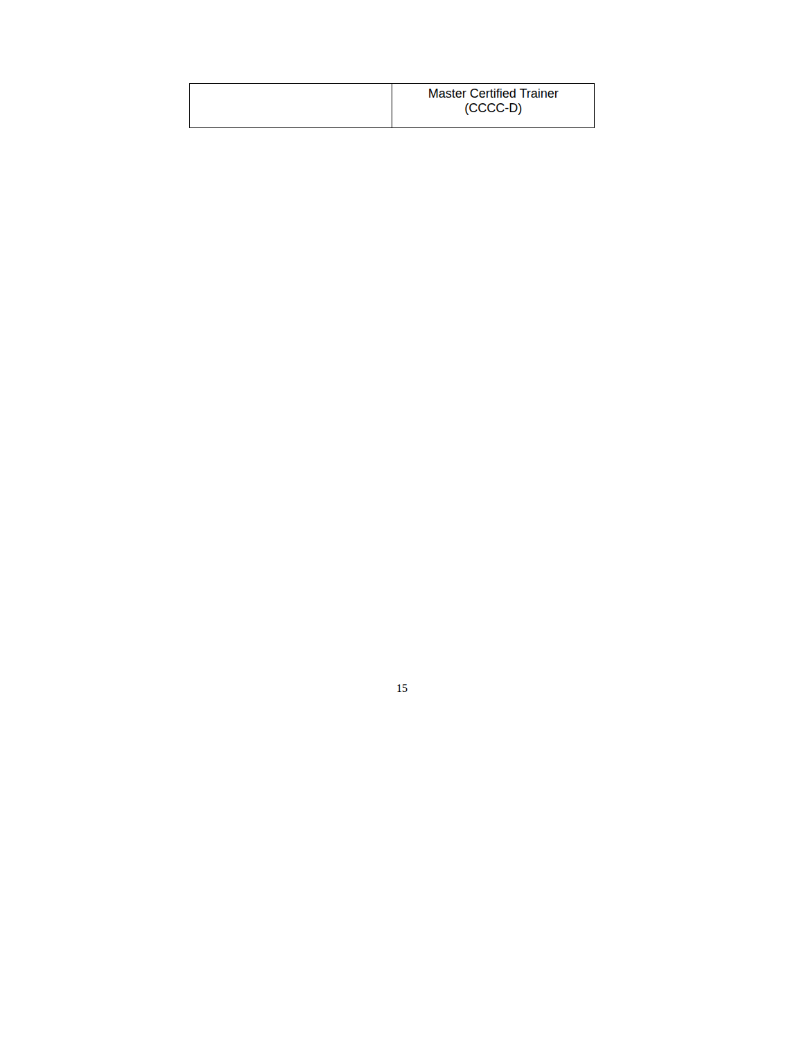| | Master Certified Trainer (CCCC-D) |
15